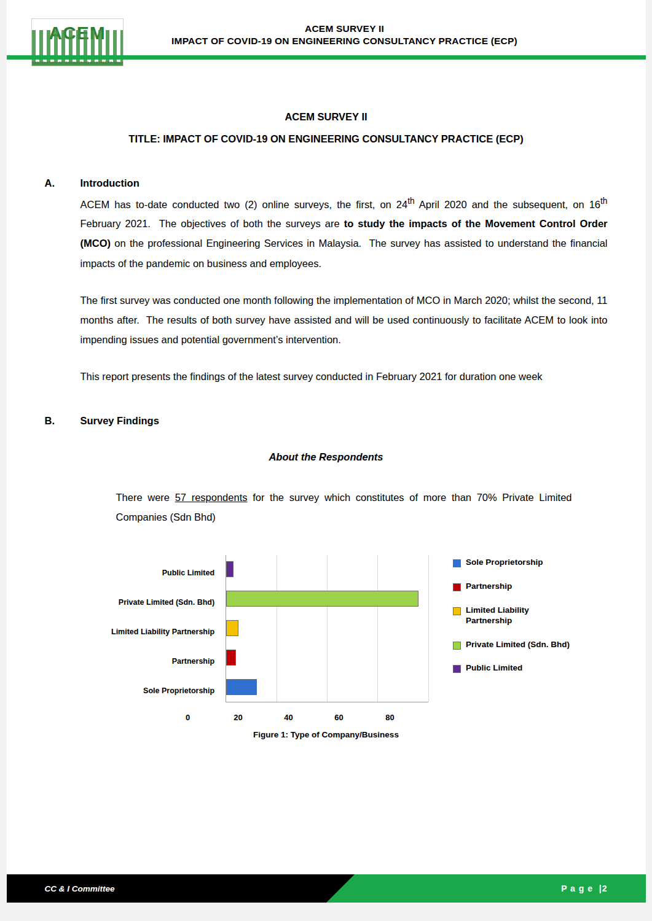ACEM
ASSOCIATION OF CONSULTING ENGINEERS MALAYSIA
ACEM SURVEY II
IMPACT OF COVID-19 ON ENGINEERING CONSULTANCY PRACTICE (ECP)
ACEM SURVEY II
TITLE: IMPACT OF COVID-19 ON ENGINEERING CONSULTANCY PRACTICE (ECP)
A.
Introduction
ACEM has to-date conducted two (2) online surveys, the first, on 24th April 2020 and the subsequent, on 16th February 2021. The objectives of both the surveys are to study the impacts of the Movement Control Order (MCO) on the professional Engineering Services in Malaysia. The survey has assisted to understand the financial impacts of the pandemic on business and employees.
The first survey was conducted one month following the implementation of MCO in March 2020; whilst the second, 11 months after. The results of both survey have assisted and will be used continuously to facilitate ACEM to look into impending issues and potential government’s intervention.
This report presents the findings of the latest survey conducted in February 2021 for duration one week
B.
Survey Findings
About the Respondents
There were 57 respondents for the survey which constitutes of more than 70% Private Limited Companies (Sdn Bhd)
Public Limited
Private Limited (Sdn. Bhd)
Limited Liability Partnership
Partnership
Sole Proprietorship
Sole Proprietorship
Partnership
Limited Liability
Partnership
Private Limited (Sdn. Bhd)
Public Limited
0 20 40 60 80
Figure 1: Type of Company/Business
CC & I Committee
P a g e | 2